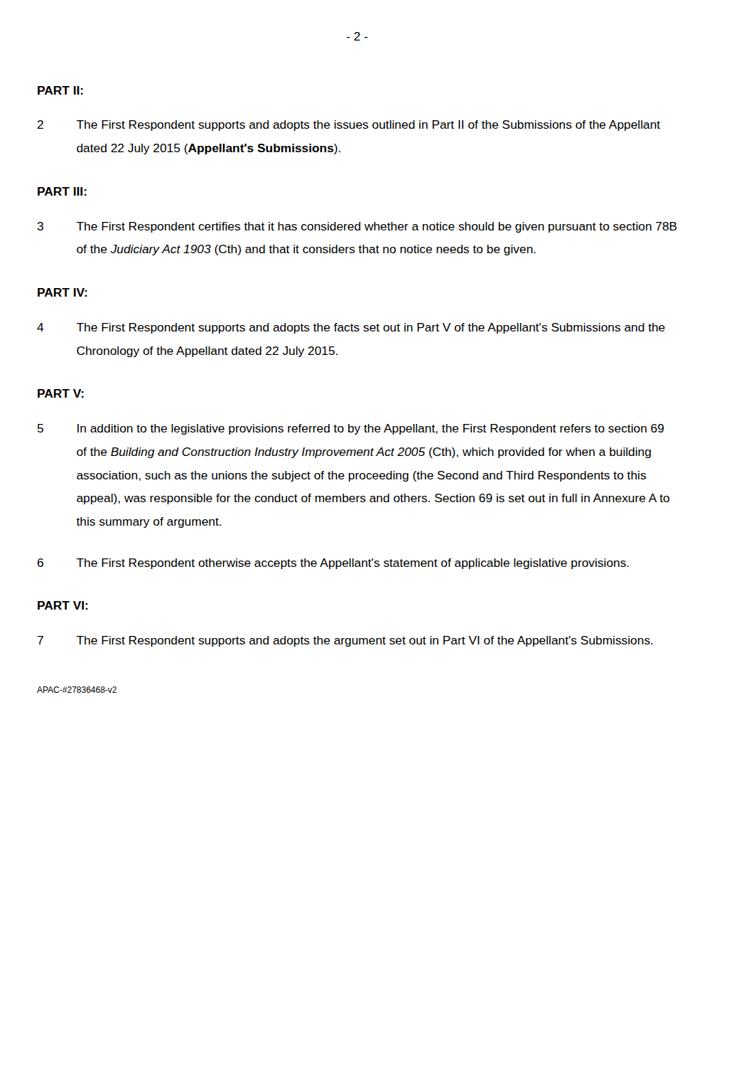- 2 -
PART II:
2 The First Respondent supports and adopts the issues outlined in Part II of the Submissions of the Appellant dated 22 July 2015 (Appellant's Submissions).
PART III:
3 The First Respondent certifies that it has considered whether a notice should be given pursuant to section 78B of the Judiciary Act 1903 (Cth) and that it considers that no notice needs to be given.
PART IV:
4 The First Respondent supports and adopts the facts set out in Part V of the Appellant's Submissions and the Chronology of the Appellant dated 22 July 2015.
PART V:
5 In addition to the legislative provisions referred to by the Appellant, the First Respondent refers to section 69 of the Building and Construction Industry Improvement Act 2005 (Cth), which provided for when a building association, such as the unions the subject of the proceeding (the Second and Third Respondents to this appeal), was responsible for the conduct of members and others. Section 69 is set out in full in Annexure A to this summary of argument.
6 The First Respondent otherwise accepts the Appellant's statement of applicable legislative provisions.
PART VI:
7 The First Respondent supports and adopts the argument set out in Part VI of the Appellant's Submissions.
APAC-#27836468-v2